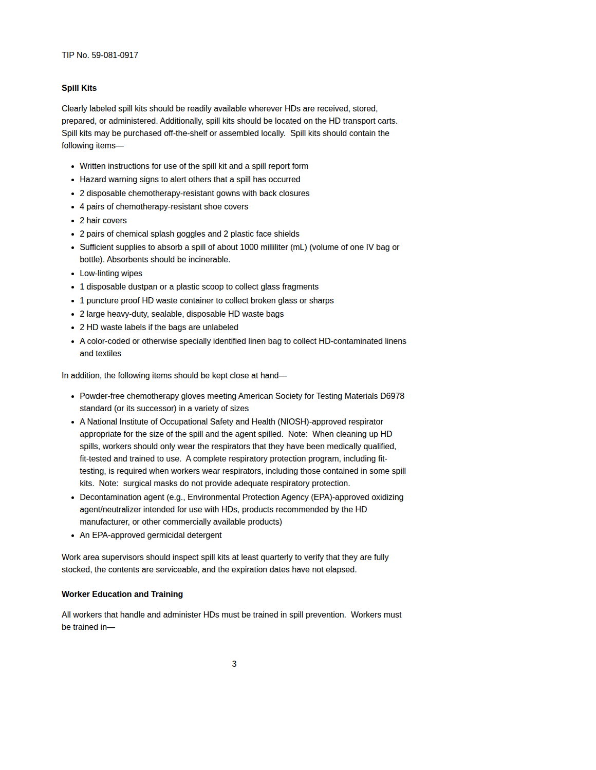TIP No. 59-081-0917
Spill Kits
Clearly labeled spill kits should be readily available wherever HDs are received, stored, prepared, or administered. Additionally, spill kits should be located on the HD transport carts. Spill kits may be purchased off-the-shelf or assembled locally. Spill kits should contain the following items—
Written instructions for use of the spill kit and a spill report form
Hazard warning signs to alert others that a spill has occurred
2 disposable chemotherapy-resistant gowns with back closures
4 pairs of chemotherapy-resistant shoe covers
2 hair covers
2 pairs of chemical splash goggles and 2 plastic face shields
Sufficient supplies to absorb a spill of about 1000 milliliter (mL) (volume of one IV bag or bottle). Absorbents should be incinerable.
Low-linting wipes
1 disposable dustpan or a plastic scoop to collect glass fragments
1 puncture proof HD waste container to collect broken glass or sharps
2 large heavy-duty, sealable, disposable HD waste bags
2 HD waste labels if the bags are unlabeled
A color-coded or otherwise specially identified linen bag to collect HD-contaminated linens and textiles
In addition, the following items should be kept close at hand—
Powder-free chemotherapy gloves meeting American Society for Testing Materials D6978 standard (or its successor) in a variety of sizes
A National Institute of Occupational Safety and Health (NIOSH)-approved respirator appropriate for the size of the spill and the agent spilled. Note: When cleaning up HD spills, workers should only wear the respirators that they have been medically qualified, fit-tested and trained to use. A complete respiratory protection program, including fit-testing, is required when workers wear respirators, including those contained in some spill kits. Note: surgical masks do not provide adequate respiratory protection.
Decontamination agent (e.g., Environmental Protection Agency (EPA)-approved oxidizing agent/neutralizer intended for use with HDs, products recommended by the HD manufacturer, or other commercially available products)
An EPA-approved germicidal detergent
Work area supervisors should inspect spill kits at least quarterly to verify that they are fully stocked, the contents are serviceable, and the expiration dates have not elapsed.
Worker Education and Training
All workers that handle and administer HDs must be trained in spill prevention. Workers must be trained in—
3